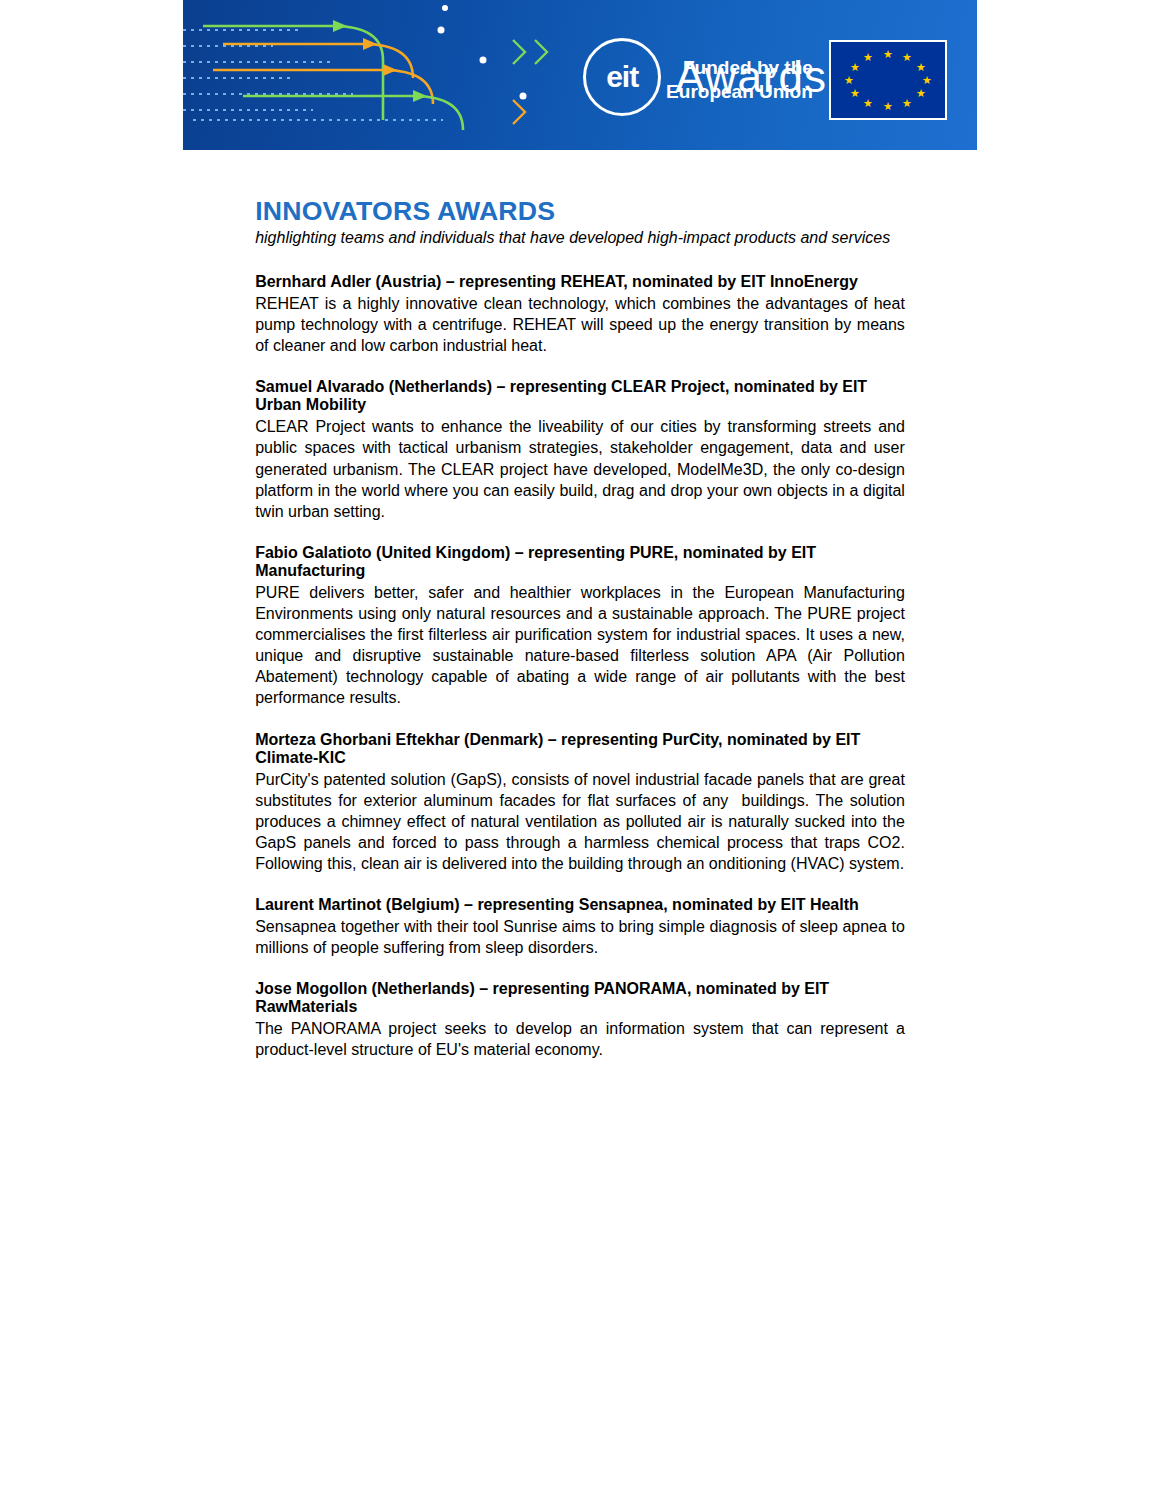eit
Awards
Funded by the
European Union
★ ★ ★ ★ ★ ★ ★ ★ ★ ★ ★ ★
INNOVATORS AWARDS
highlighting teams and individuals that have developed high-impact products and services
Bernhard Adler (Austria) – representing REHEAT, nominated by EIT InnoEnergy
REHEAT is a highly innovative clean technology, which combines the advantages of heat pump technology with a centrifuge. REHEAT will speed up the energy transition by means of cleaner and low carbon industrial heat.
Samuel Alvarado (Netherlands) – representing CLEAR Project, nominated by EIT Urban Mobility
CLEAR Project wants to enhance the liveability of our cities by transforming streets and public spaces with tactical urbanism strategies, stakeholder engagement, data and user generated urbanism. The CLEAR project have developed, ModelMe3D, the only co-design platform in the world where you can easily build, drag and drop your own objects in a digital twin urban setting.
Fabio Galatioto (United Kingdom) – representing PURE, nominated by EIT Manufacturing
PURE delivers better, safer and healthier workplaces in the European Manufacturing Environments using only natural resources and a sustainable approach. The PURE project commercialises the first filterless air purification system for industrial spaces. It uses a new, unique and disruptive sustainable nature-based filterless solution APA (Air Pollution Abatement) technology capable of abating a wide range of air pollutants with the best performance results.
Morteza Ghorbani Eftekhar (Denmark) – representing PurCity, nominated by EIT Climate-KIC
PurCity's patented solution (GapS), consists of novel industrial facade panels that are great substitutes for exterior aluminum facades for flat surfaces of any buildings. The solution produces a chimney effect of natural ventilation as polluted air is naturally sucked into the GapS panels and forced to pass through a harmless chemical process that traps CO2. Following this, clean air is delivered into the building through an onditioning (HVAC) system.
Laurent Martinot (Belgium) – representing Sensapnea, nominated by EIT Health
Sensapnea together with their tool Sunrise aims to bring simple diagnosis of sleep apnea to millions of people suffering from sleep disorders.
Jose Mogollon (Netherlands) – representing PANORAMA, nominated by EIT RawMaterials
The PANORAMA project seeks to develop an information system that can represent a product-level structure of EU's material economy.